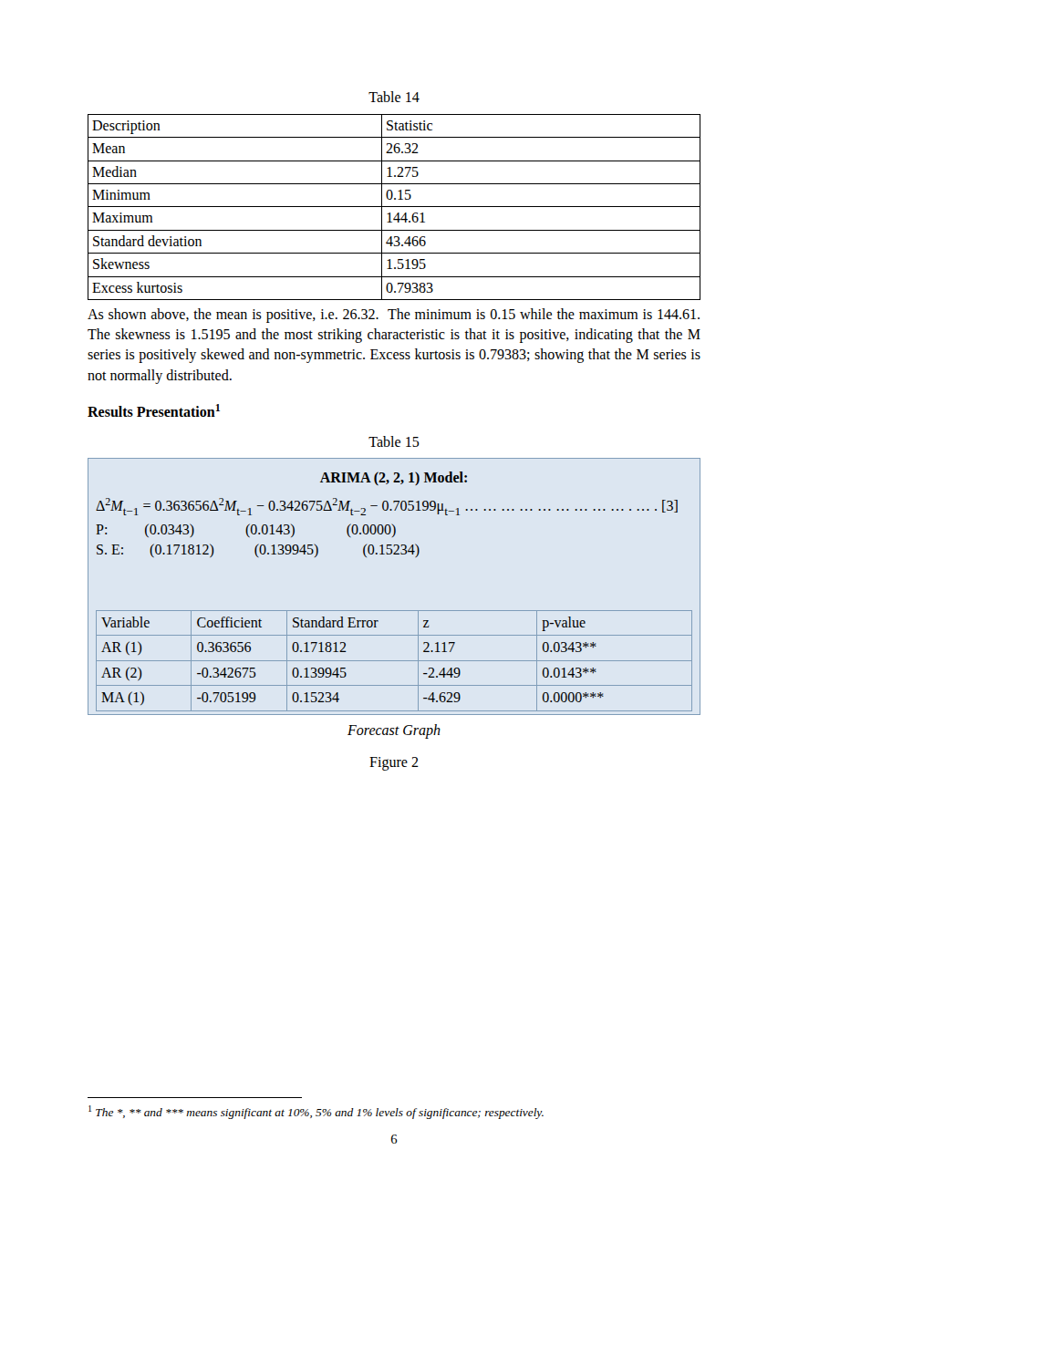Table 14
| Description | Statistic |
| Mean | 26.32 |
| Median | 1.275 |
| Minimum | 0.15 |
| Maximum | 144.61 |
| Standard deviation | 43.466 |
| Skewness | 1.5195 |
| Excess kurtosis | 0.79383 |
As shown above, the mean is positive, i.e. 26.32. The minimum is 0.15 while the maximum is 144.61. The skewness is 1.5195 and the most striking characteristic is that it is positive, indicating that the M series is positively skewed and non-symmetric. Excess kurtosis is 0.79383; showing that the M series is not normally distributed.
Results Presentation1
Table 15
ARIMA (2, 2, 1) Model:
Δ2Mt−1 = 0.363656Δ2Mt−1 − 0.342675Δ2Mt−2 − 0.705199μt−1 … … … … … … … … … . … . [3]
P: (0.0343) (0.0143) (0.0000)
S. E: (0.171812) (0.139945) (0.15234)
| Variable | Coefficient | Standard Error | z | p-value |
| AR (1) | 0.363656 | 0.171812 | 2.117 | 0.0343** |
| AR (2) | -0.342675 | 0.139945 | -2.449 | 0.0143** |
| MA (1) | -0.705199 | 0.15234 | -4.629 | 0.0000*** |
Forecast Graph
Figure 2
1 The *, ** and *** means significant at 10%, 5% and 1% levels of significance; respectively.
6